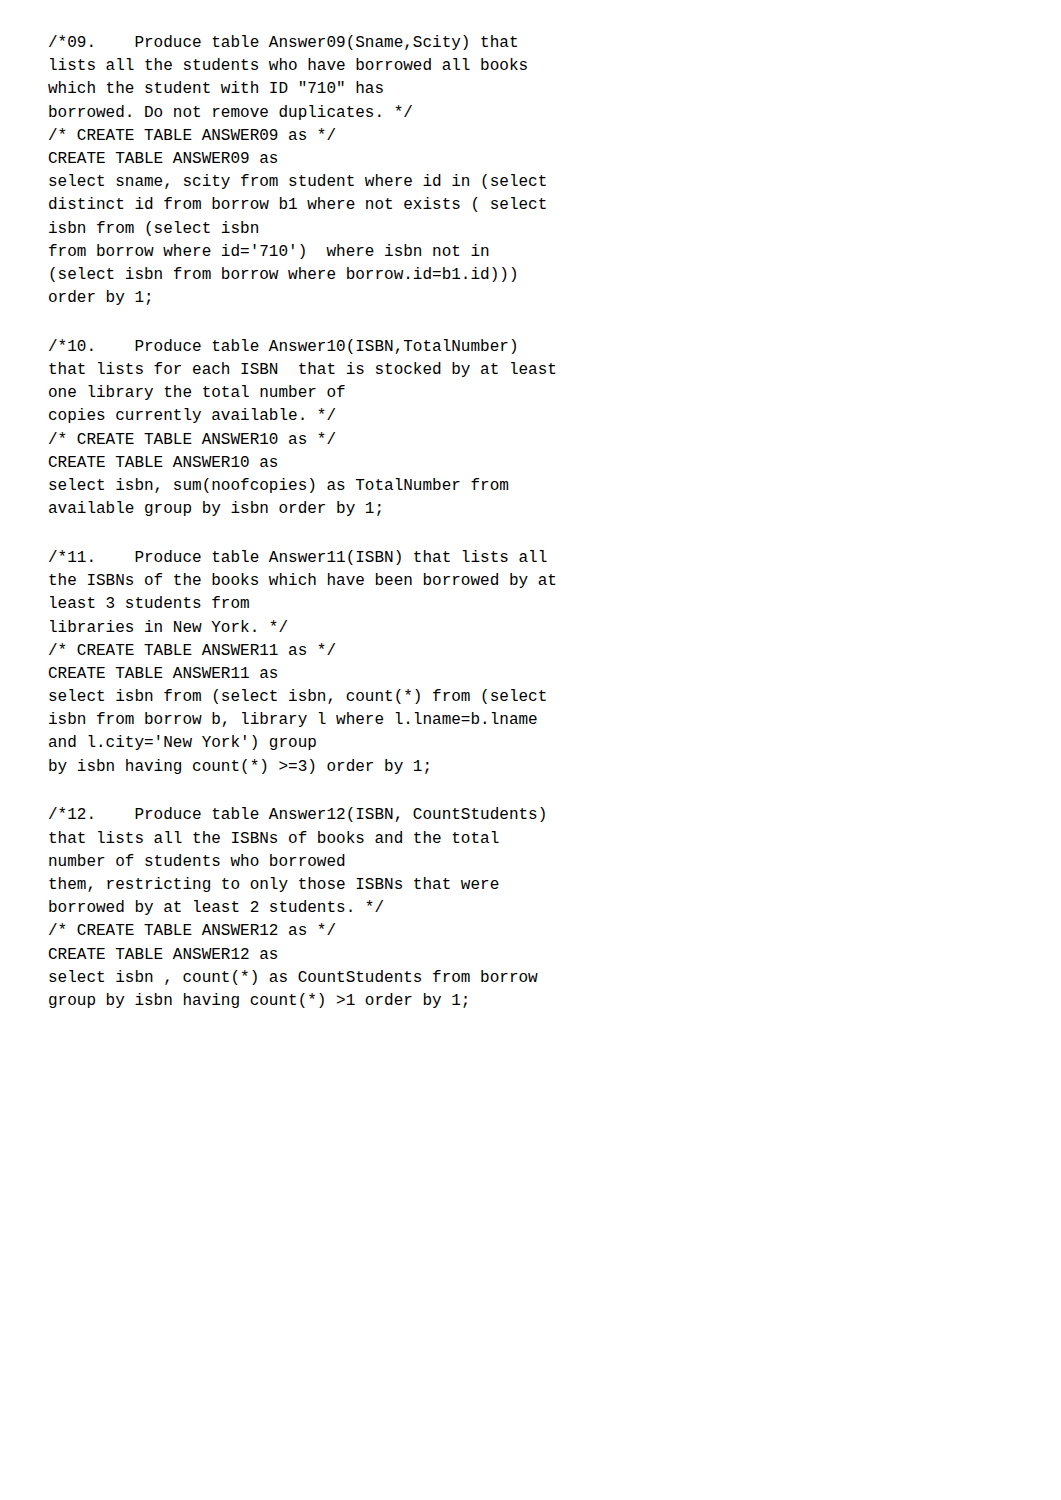/*09.    Produce table Answer09(Sname,Scity) that
lists all the students who have borrowed all books
which the student with ID "710" has
borrowed. Do not remove duplicates. */
/* CREATE TABLE ANSWER09 as */
CREATE TABLE ANSWER09 as
select sname, scity from student where id in (select
distinct id from borrow b1 where not exists ( select
isbn from (select isbn
from borrow where id='710')  where isbn not in
(select isbn from borrow where borrow.id=b1.id)))
order by 1;
/*10.    Produce table Answer10(ISBN,TotalNumber)
that lists for each ISBN  that is stocked by at least
one library the total number of
copies currently available. */
/* CREATE TABLE ANSWER10 as */
CREATE TABLE ANSWER10 as
select isbn, sum(noofcopies) as TotalNumber from
available group by isbn order by 1;
/*11.    Produce table Answer11(ISBN) that lists all
the ISBNs of the books which have been borrowed by at
least 3 students from
libraries in New York. */
/* CREATE TABLE ANSWER11 as */
CREATE TABLE ANSWER11 as
select isbn from (select isbn, count(*) from (select
isbn from borrow b, library l where l.lname=b.lname
and l.city='New York') group
by isbn having count(*) >=3) order by 1;
/*12.    Produce table Answer12(ISBN, CountStudents)
that lists all the ISBNs of books and the total
number of students who borrowed
them, restricting to only those ISBNs that were
borrowed by at least 2 students. */
/* CREATE TABLE ANSWER12 as */
CREATE TABLE ANSWER12 as
select isbn , count(*) as CountStudents from borrow
group by isbn having count(*) >1 order by 1;